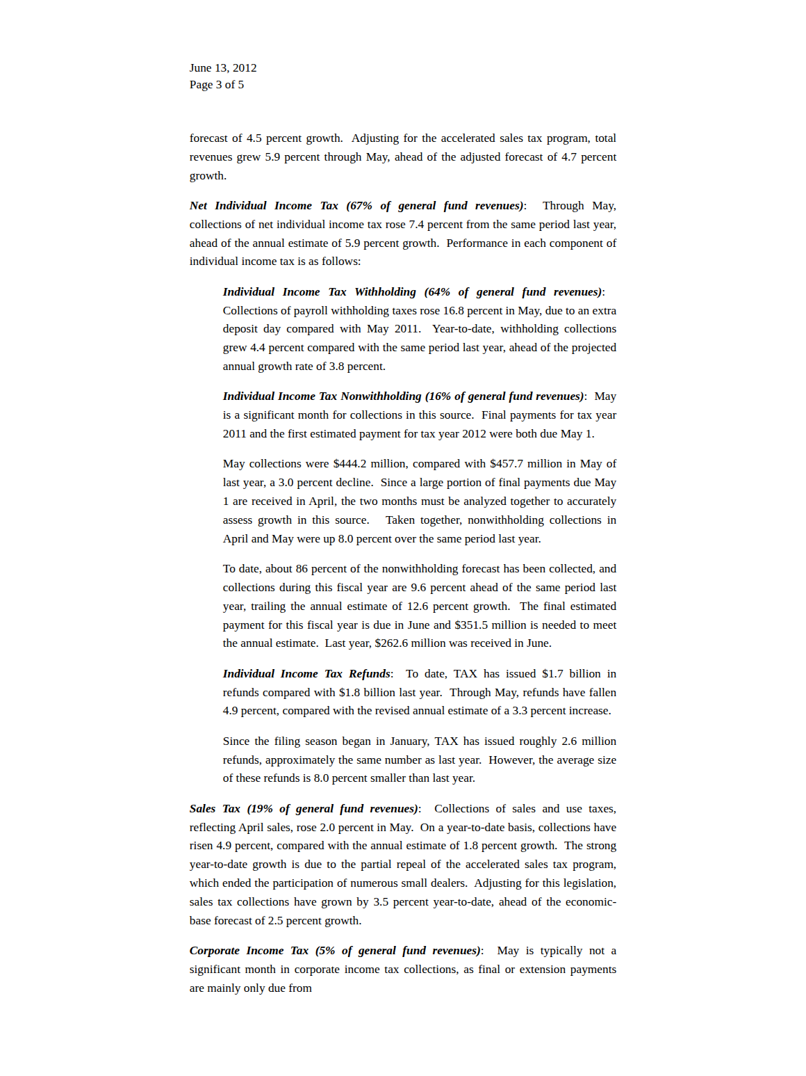June 13, 2012
Page 3 of 5
forecast of 4.5 percent growth. Adjusting for the accelerated sales tax program, total revenues grew 5.9 percent through May, ahead of the adjusted forecast of 4.7 percent growth.
Net Individual Income Tax (67% of general fund revenues): Through May, collections of net individual income tax rose 7.4 percent from the same period last year, ahead of the annual estimate of 5.9 percent growth. Performance in each component of individual income tax is as follows:
Individual Income Tax Withholding (64% of general fund revenues): Collections of payroll withholding taxes rose 16.8 percent in May, due to an extra deposit day compared with May 2011. Year-to-date, withholding collections grew 4.4 percent compared with the same period last year, ahead of the projected annual growth rate of 3.8 percent.
Individual Income Tax Nonwithholding (16% of general fund revenues): May is a significant month for collections in this source. Final payments for tax year 2011 and the first estimated payment for tax year 2012 were both due May 1.
May collections were $444.2 million, compared with $457.7 million in May of last year, a 3.0 percent decline. Since a large portion of final payments due May 1 are received in April, the two months must be analyzed together to accurately assess growth in this source. Taken together, nonwithholding collections in April and May were up 8.0 percent over the same period last year.
To date, about 86 percent of the nonwithholding forecast has been collected, and collections during this fiscal year are 9.6 percent ahead of the same period last year, trailing the annual estimate of 12.6 percent growth. The final estimated payment for this fiscal year is due in June and $351.5 million is needed to meet the annual estimate. Last year, $262.6 million was received in June.
Individual Income Tax Refunds: To date, TAX has issued $1.7 billion in refunds compared with $1.8 billion last year. Through May, refunds have fallen 4.9 percent, compared with the revised annual estimate of a 3.3 percent increase.
Since the filing season began in January, TAX has issued roughly 2.6 million refunds, approximately the same number as last year. However, the average size of these refunds is 8.0 percent smaller than last year.
Sales Tax (19% of general fund revenues): Collections of sales and use taxes, reflecting April sales, rose 2.0 percent in May. On a year-to-date basis, collections have risen 4.9 percent, compared with the annual estimate of 1.8 percent growth. The strong year-to-date growth is due to the partial repeal of the accelerated sales tax program, which ended the participation of numerous small dealers. Adjusting for this legislation, sales tax collections have grown by 3.5 percent year-to-date, ahead of the economic-base forecast of 2.5 percent growth.
Corporate Income Tax (5% of general fund revenues): May is typically not a significant month in corporate income tax collections, as final or extension payments are mainly only due from